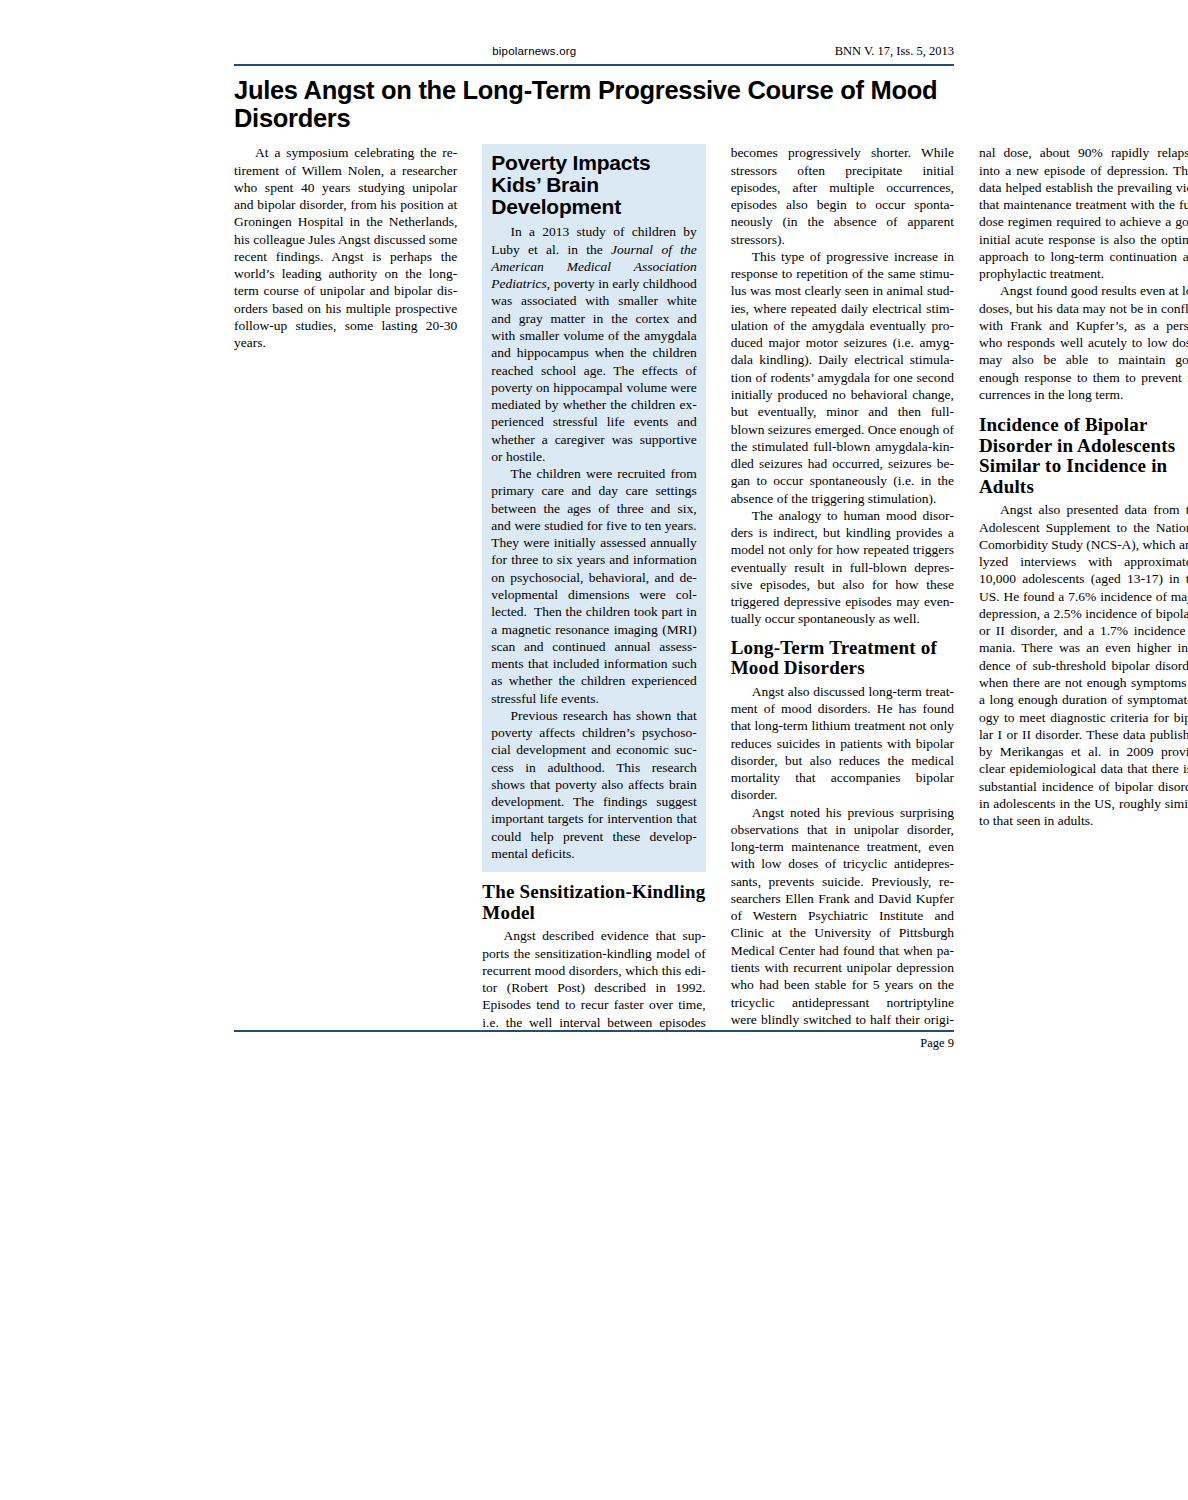bipolarnews.org
BNN V. 17, Iss. 5, 2013
Jules Angst on the Long-Term Progressive Course of Mood Disorders
At a symposium celebrating the retirement of Willem Nolen, a researcher who spent 40 years studying unipolar and bipolar disorder, from his position at Groningen Hospital in the Netherlands, his colleague Jules Angst discussed some recent findings. Angst is perhaps the world’s leading authority on the long-term course of unipolar and bipolar disorders based on his multiple prospective follow-up studies, some lasting 20-30 years.
Poverty Impacts Kids’ Brain Development
In a 2013 study of children by Luby et al. in the Journal of the American Medical Association Pediatrics, poverty in early childhood was associated with smaller white and gray matter in the cortex and with smaller volume of the amygdala and hippocampus when the children reached school age. The effects of poverty on hippocampal volume were mediated by whether the children experienced stressful life events and whether a caregiver was supportive or hostile.
The children were recruited from primary care and day care settings between the ages of three and six, and were studied for five to ten years. They were initially assessed annually for three to six years and information on psychosocial, behavioral, and developmental dimensions were collected. Then the children took part in a magnetic resonance imaging (MRI) scan and continued annual assessments that included information such as whether the children experienced stressful life events.
Previous research has shown that poverty affects children’s psychosocial development and economic success in adulthood. This research shows that poverty also affects brain development. The findings suggest important targets for intervention that could help prevent these developmental deficits.
The Sensitization-Kindling Model
Angst described evidence that supports the sensitization-kindling model of recurrent mood disorders, which this editor (Robert Post) described in 1992. Episodes tend to recur faster over time, i.e. the well interval between episodes becomes progressively shorter. While stressors often precipitate initial episodes, after multiple occurrences, episodes also begin to occur spontaneously (in the absence of apparent stressors).
This type of progressive increase in response to repetition of the same stimulus was most clearly seen in animal studies, where repeated daily electrical stimulation of the amygdala eventually produced major motor seizures (i.e. amygdala kindling). Daily electrical stimulation of rodents’ amygdala for one second initially produced no behavioral change, but eventually, minor and then full-blown seizures emerged. Once enough of the stimulated full-blown amygdala-kindled seizures had occurred, seizures began to occur spontaneously (i.e. in the absence of the triggering stimulation).
The analogy to human mood disorders is indirect, but kindling provides a model not only for how repeated triggers eventually result in full-blown depressive episodes, but also for how these triggered depressive episodes may eventually occur spontaneously as well.
Long-Term Treatment of Mood Disorders
Angst also discussed long-term treatment of mood disorders. He has found that long-term lithium treatment not only reduces suicides in patients with bipolar disorder, but also reduces the medical mortality that accompanies bipolar disorder.
Angst noted his previous surprising observations that in unipolar disorder, long-term maintenance treatment, even with low doses of tricyclic antidepressants, prevents suicide. Previously, researchers Ellen Frank and David Kupfer of Western Psychiatric Institute and Clinic at the University of Pittsburgh Medical Center had found that when patients with recurrent unipolar depression who had been stable for 5 years on the tricyclic antidepressant nortriptyline were blindly switched to half their original dose, about 90% rapidly relapsed into a new episode of depression. Their data helped establish the prevailing view that maintenance treatment with the full-dose regimen required to achieve a good initial acute response is also the optimal approach to long-term continuation and prophylactic treatment.
Angst found good results even at low doses, but his data may not be in conflict with Frank and Kupfer’s, as a person who responds well acutely to low doses may also be able to maintain good enough response to them to prevent recurrences in the long term.
Incidence of Bipolar Disorder in Adolescents Similar to Incidence in Adults
Angst also presented data from the Adolescent Supplement to the National Comorbidity Study (NCS-A), which analyzed interviews with approximately 10,000 adolescents (aged 13-17) in the US. He found a 7.6% incidence of major depression, a 2.5% incidence of bipolar I or II disorder, and a 1.7% incidence of mania. There was an even higher incidence of sub-threshold bipolar disorder, when there are not enough symptoms or a long enough duration of symptomatology to meet diagnostic criteria for bipolar I or II disorder. These data published by Merikangas et al. in 2009 provide clear epidemiological data that there is a substantial incidence of bipolar disorder in adolescents in the US, roughly similar to that seen in adults.
Page 9